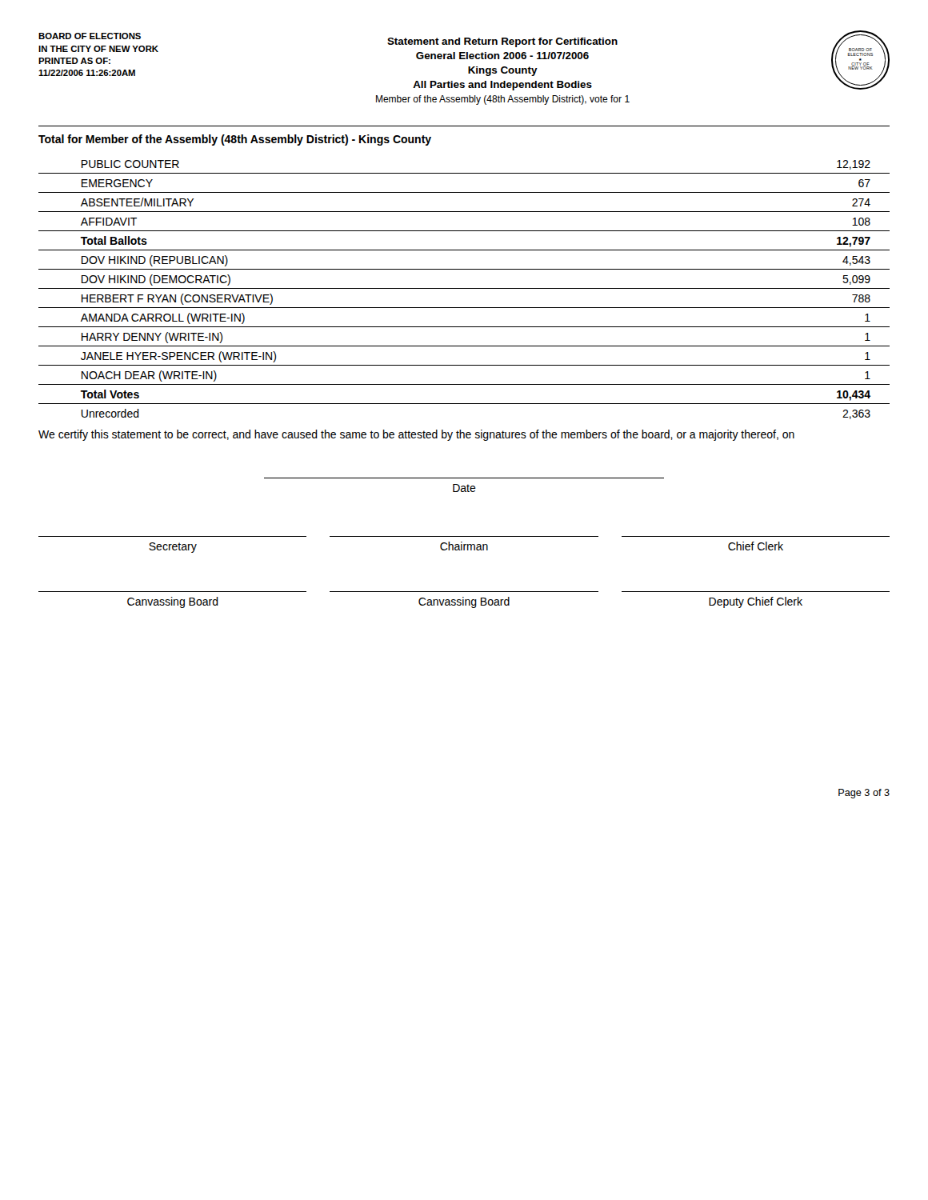BOARD OF ELECTIONS
IN THE CITY OF NEW YORK
PRINTED AS OF:
11/22/2006 11:26:20AM
Statement and Return Report for Certification
General Election 2006 - 11/07/2006
Kings County
All Parties and Independent Bodies
Member of the Assembly (48th Assembly District), vote for 1
BOARD OF ELECTIONS
★
CITY OF NEW YORK
Total for Member of the Assembly (48th Assembly District) - Kings County
| PUBLIC COUNTER | 12,192 |
| EMERGENCY | 67 |
| ABSENTEE/MILITARY | 274 |
| AFFIDAVIT | 108 |
| Total Ballots | 12,797 |
| DOV HIKIND (REPUBLICAN) | 4,543 |
| DOV HIKIND (DEMOCRATIC) | 5,099 |
| HERBERT F RYAN (CONSERVATIVE) | 788 |
| AMANDA CARROLL (WRITE-IN) | 1 |
| HARRY DENNY (WRITE-IN) | 1 |
| JANELE HYER-SPENCER (WRITE-IN) | 1 |
| NOACH DEAR (WRITE-IN) | 1 |
| Total Votes | 10,434 |
| Unrecorded | 2,363 |
We certify this statement to be correct, and have caused the same to be attested by the signatures of the members of the board, or a majority thereof, on
Date
Secretary
Chairman
Chief Clerk
Canvassing Board
Canvassing Board
Deputy Chief Clerk
Page 3 of 3